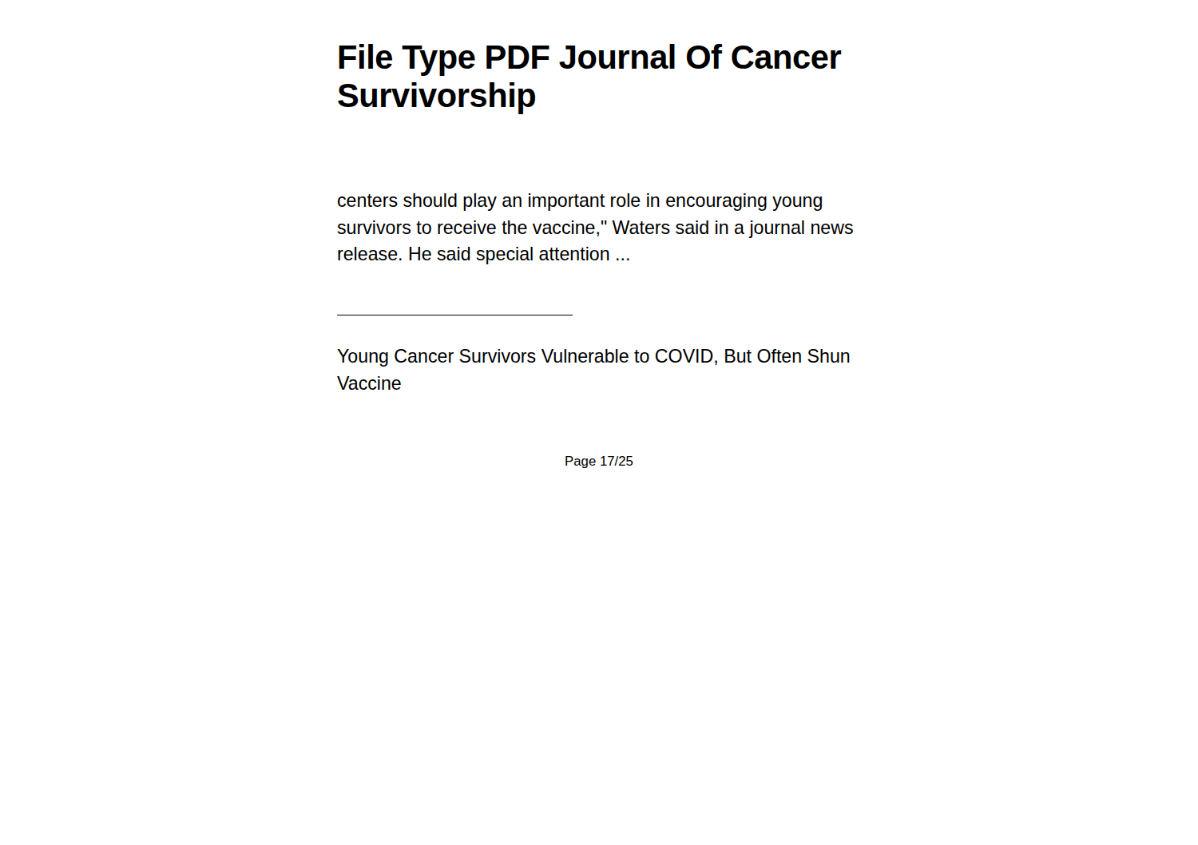File Type PDF Journal Of Cancer Survivorship
centers should play an important role in encouraging young survivors to receive the vaccine," Waters said in a journal news release. He said special attention ...
Young Cancer Survivors Vulnerable to COVID, But Often Shun Vaccine
Page 17/25